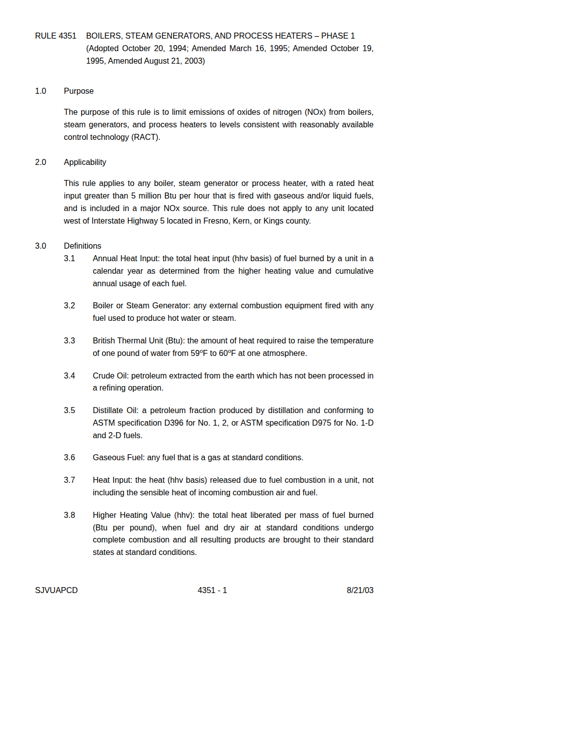RULE 4351
BOILERS, STEAM GENERATORS, AND PROCESS HEATERS – PHASE 1 (Adopted October 20, 1994; Amended March 16, 1995; Amended October 19, 1995, Amended August 21, 2003)
1.0
Purpose
The purpose of this rule is to limit emissions of oxides of nitrogen (NOx) from boilers, steam generators, and process heaters to levels consistent with reasonably available control technology (RACT).
2.0
Applicability
This rule applies to any boiler, steam generator or process heater, with a rated heat input greater than 5 million Btu per hour that is fired with gaseous and/or liquid fuels, and is included in a major NOx source. This rule does not apply to any unit located west of Interstate Highway 5 located in Fresno, Kern, or Kings county.
3.0
Definitions
3.1
Annual Heat Input: the total heat input (hhv basis) of fuel burned by a unit in a calendar year as determined from the higher heating value and cumulative annual usage of each fuel.
3.2
Boiler or Steam Generator: any external combustion equipment fired with any fuel used to produce hot water or steam.
3.3
British Thermal Unit (Btu): the amount of heat required to raise the temperature of one pound of water from 59oF to 60oF at one atmosphere.
3.4
Crude Oil: petroleum extracted from the earth which has not been processed in a refining operation.
3.5
Distillate Oil: a petroleum fraction produced by distillation and conforming to ASTM specification D396 for No. 1, 2, or ASTM specification D975 for No. 1-D and 2-D fuels.
3.6
Gaseous Fuel: any fuel that is a gas at standard conditions.
3.7
Heat Input: the heat (hhv basis) released due to fuel combustion in a unit, not including the sensible heat of incoming combustion air and fuel.
3.8
Higher Heating Value (hhv): the total heat liberated per mass of fuel burned (Btu per pound), when fuel and dry air at standard conditions undergo complete combustion and all resulting products are brought to their standard states at standard conditions.
SJVUAPCD
4351 - 1
8/21/03